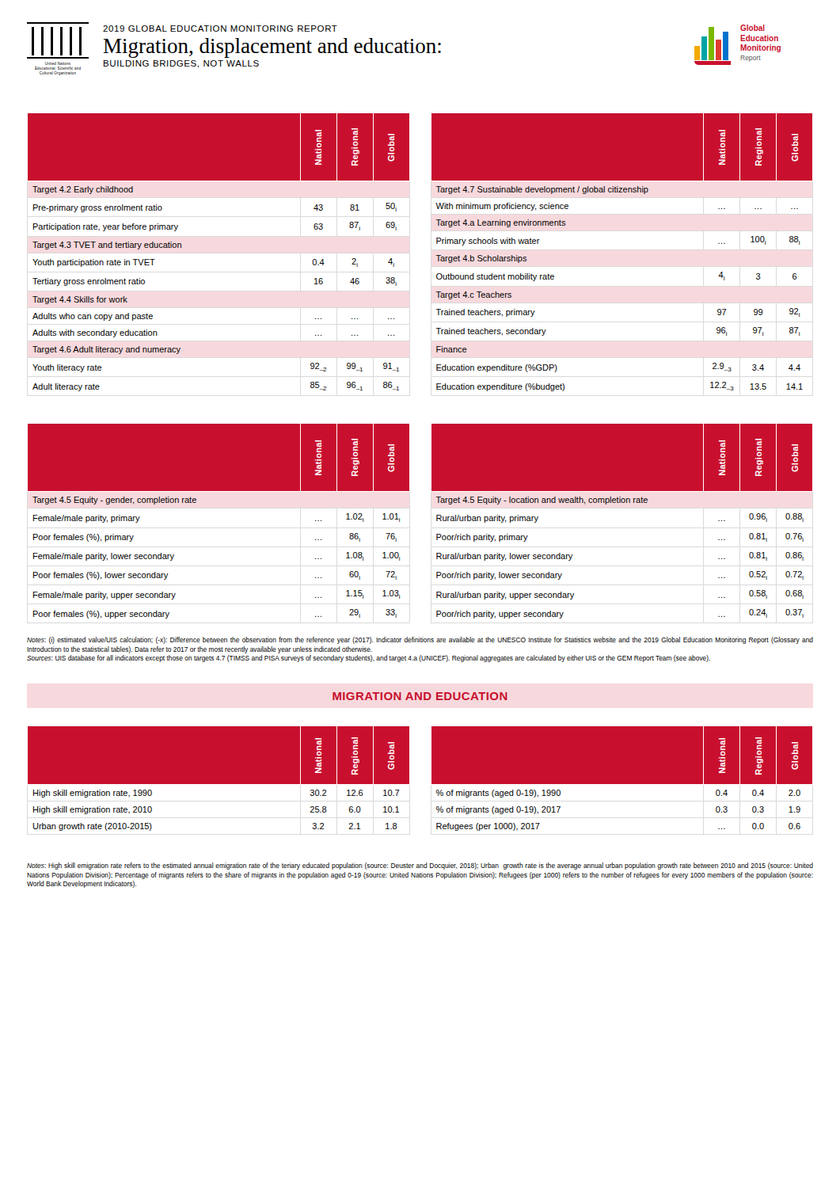United Nations Educational, Scientific and Cultural Organization
2019 GLOBAL EDUCATION MONITORING REPORT
Migration, displacement and education:
BUILDING BRIDGES, NOT WALLS
Global
Education
Monitoring Report
| | National | Regional | Global |
| --- | --- | --- | --- |
| Target 4.2 Early childhood |
| Pre-primary gross enrolment ratio | 43 | 81 | 50 i |
| Participation rate, year before primary | 63 | 87 i | 69 i |
| Target 4.3 TVET and tertiary education |
| Youth participation rate in TVET | 0.4 | 2 i | 4 i |
| Tertiary gross enrolment ratio | 16 | 46 | 38 i |
| Target 4.4 Skills for work |
| Adults who can copy and paste | … | … | … |
| Adults with secondary education | … | … | … |
| Target 4.6 Adult literacy and numeracy |
| Youth literacy rate | 92 –2 | 99 –1 | 91 –1 |
| Adult literacy rate | 85 –2 | 96 –1 | 86 –1 |
| | National | Regional | Global |
| --- | --- | --- | --- |
| Target 4.7 Sustainable development / global citizenship |
| With minimum proficiency, science | … | … | … |
| Target 4.a Learning environments |
| Primary schools with water | … | 100 i | 88 i |
| Target 4.b Scholarships |
| Outbound student mobility rate | 4 i | 3 | 6 |
| Target 4.c Teachers |
| Trained teachers, primary | 97 | 99 | 92 i |
| Trained teachers, secondary | 96 i | 97 i | 87 i |
| Finance |
| Education expenditure (%GDP) | 2.9 –3 | 3.4 | 4.4 |
| Education expenditure (%budget) | 12.2 –3 | 13.5 | 14.1 |
| | National | Regional | Global |
| --- | --- | --- | --- |
| Target 4.5 Equity - gender, completion rate |
| Female/male parity, primary | … | 1.02 i | 1.01 i |
| Poor females (%), primary | … | 86 i | 76 i |
| Female/male parity, lower secondary | … | 1.08 i | 1.00 i |
| Poor females (%), lower secondary | … | 60 i | 72 i |
| Female/male parity, upper secondary | … | 1.15 i | 1.03 i |
| Poor females (%), upper secondary | … | 29 i | 33 i |
| | National | Regional | Global |
| --- | --- | --- | --- |
| Target 4.5 Equity - location and wealth, completion rate |
| Rural/urban parity, primary | … | 0.96 i | 0.88 i |
| Poor/rich parity, primary | … | 0.81 i | 0.76 i |
| Rural/urban parity, lower secondary | … | 0.81 i | 0.86 i |
| Poor/rich parity, lower secondary | … | 0.52 i | 0.72 i |
| Rural/urban parity, upper secondary | … | 0.58 i | 0.68 i |
| Poor/rich parity, upper secondary | … | 0.24 i | 0.37 i |
Notes: (i) estimated value/UIS calculation; (-x): Difference between the observation from the reference year (2017). Indicator definitions are available at the UNESCO Institute for Statistics website and the 2019 Global Education Monitoring Report (Glossary and Introduction to the statistical tables). Data refer to 2017 or the most recently available year unless indicated otherwise.
Sources: UIS database for all indicators except those on targets 4.7 (TIMSS and PISA surveys of secondary students), and target 4.a (UNICEF). Regional aggregates are calculated by either UIS or the GEM Report Team (see above).
MIGRATION AND EDUCATION
| | National | Regional | Global |
| --- | --- | --- | --- |
| High skill emigration rate, 1990 | 30.2 | 12.6 | 10.7 |
| High skill emigration rate, 2010 | 25.8 | 6.0 | 10.1 |
| Urban growth rate (2010-2015) | 3.2 | 2.1 | 1.8 |
| | National | Regional | Global |
| --- | --- | --- | --- |
| % of migrants (aged 0-19), 1990 | 0.4 | 0.4 | 2.0 |
| % of migrants (aged 0-19), 2017 | 0.3 | 0.3 | 1.9 |
| Refugees (per 1000), 2017 | … | 0.0 | 0.6 |
Notes: High skill emigration rate refers to the estimated annual emigration rate of the teriary educated population (source: Deuster and Docquier, 2018); Urban growth rate is the average annual urban population growth rate between 2010 and 2015 (source: United Nations Population Division); Percentage of migrants refers to the share of migrants in the population aged 0-19 (source: United Nations Population Division); Refugees (per 1000) refers to the number of refugees for every 1000 members of the population (source: World Bank Development Indicators).